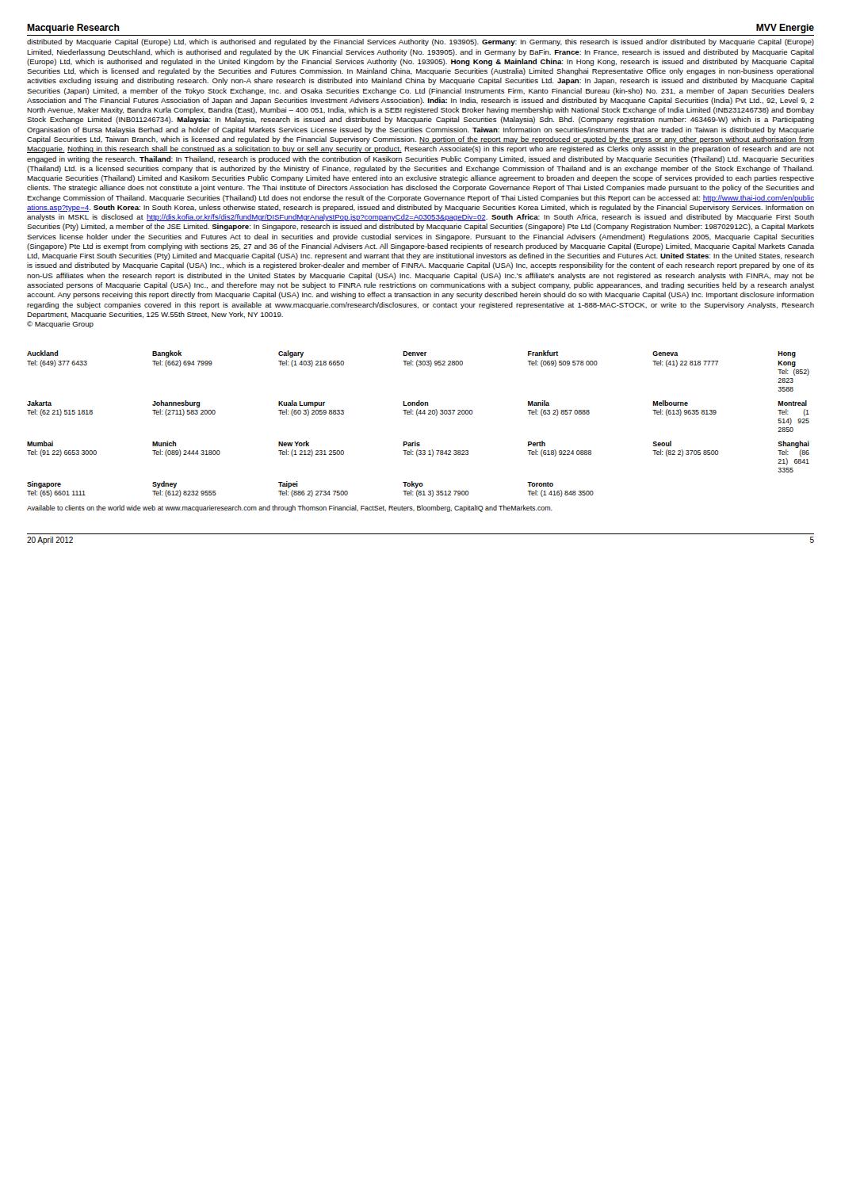Macquarie Research
MVV Energie
distributed by Macquarie Capital (Europe) Ltd, which is authorised and regulated by the Financial Services Authority (No. 193905). Germany: In Germany, this research is issued and/or distributed by Macquarie Capital (Europe) Limited, Niederlassung Deutschland, which is authorised and regulated by the UK Financial Services Authority (No. 193905). and in Germany by BaFin. France: In France, research is issued and distributed by Macquarie Capital (Europe) Ltd, which is authorised and regulated in the United Kingdom by the Financial Services Authority (No. 193905). Hong Kong & Mainland China: In Hong Kong, research is issued and distributed by Macquarie Capital Securities Ltd, which is licensed and regulated by the Securities and Futures Commission. In Mainland China, Macquarie Securities (Australia) Limited Shanghai Representative Office only engages in non-business operational activities excluding issuing and distributing research. Only non-A share research is distributed into Mainland China by Macquarie Capital Securities Ltd. Japan: In Japan, research is issued and distributed by Macquarie Capital Securities (Japan) Limited, a member of the Tokyo Stock Exchange, Inc. and Osaka Securities Exchange Co. Ltd (Financial Instruments Firm, Kanto Financial Bureau (kin-sho) No. 231, a member of Japan Securities Dealers Association and The Financial Futures Association of Japan and Japan Securities Investment Advisers Association). India: In India, research is issued and distributed by Macquarie Capital Securities (India) Pvt Ltd., 92, Level 9, 2 North Avenue, Maker Maxity, Bandra Kurla Complex, Bandra (East), Mumbai – 400 051, India, which is a SEBI registered Stock Broker having membership with National Stock Exchange of India Limited (INB231246738) and Bombay Stock Exchange Limited (INB011246734). Malaysia: In Malaysia, research is issued and distributed by Macquarie Capital Securities (Malaysia) Sdn. Bhd. (Company registration number: 463469-W) which is a Participating Organisation of Bursa Malaysia Berhad and a holder of Capital Markets Services License issued by the Securities Commission. Taiwan: Information on securities/instruments that are traded in Taiwan is distributed by Macquarie Capital Securities Ltd, Taiwan Branch, which is licensed and regulated by the Financial Supervisory Commission. No portion of the report may be reproduced or quoted by the press or any other person without authorisation from Macquarie. Nothing in this research shall be construed as a solicitation to buy or sell any security or product. Research Associate(s) in this report who are registered as Clerks only assist in the preparation of research and are not engaged in writing the research. Thailand: In Thailand, research is produced with the contribution of Kasikorn Securities Public Company Limited, issued and distributed by Macquarie Securities (Thailand) Ltd. Macquarie Securities (Thailand) Ltd. is a licensed securities company that is authorized by the Ministry of Finance, regulated by the Securities and Exchange Commission of Thailand and is an exchange member of the Stock Exchange of Thailand. Macquarie Securities (Thailand) Limited and Kasikorn Securities Public Company Limited have entered into an exclusive strategic alliance agreement to broaden and deepen the scope of services provided to each parties respective clients. The strategic alliance does not constitute a joint venture. The Thai Institute of Directors Association has disclosed the Corporate Governance Report of Thai Listed Companies made pursuant to the policy of the Securities and Exchange Commission of Thailand. Macquarie Securities (Thailand) Ltd does not endorse the result of the Corporate Governance Report of Thai Listed Companies but this Report can be accessed at: http://www.thai-iod.com/en/publications.asp?type=4. South Korea: In South Korea, unless otherwise stated, research is prepared, issued and distributed by Macquarie Securities Korea Limited, which is regulated by the Financial Supervisory Services. Information on analysts in MSKL is disclosed at http://dis.kofia.or.kr/fs/dis2/fundMgr/DISFundMgrAnalystPop.jsp?companyCd2=A03053&pageDiv=02. South Africa: In South Africa, research is issued and distributed by Macquarie First South Securities (Pty) Limited, a member of the JSE Limited. Singapore: In Singapore, research is issued and distributed by Macquarie Capital Securities (Singapore) Pte Ltd (Company Registration Number: 198702912C), a Capital Markets Services license holder under the Securities and Futures Act to deal in securities and provide custodial services in Singapore. Pursuant to the Financial Advisers (Amendment) Regulations 2005, Macquarie Capital Securities (Singapore) Pte Ltd is exempt from complying with sections 25, 27 and 36 of the Financial Advisers Act. All Singapore-based recipients of research produced by Macquarie Capital (Europe) Limited, Macquarie Capital Markets Canada Ltd, Macquarie First South Securities (Pty) Limited and Macquarie Capital (USA) Inc. represent and warrant that they are institutional investors as defined in the Securities and Futures Act. United States: In the United States, research is issued and distributed by Macquarie Capital (USA) Inc., which is a registered broker-dealer and member of FINRA. Macquarie Capital (USA) Inc, accepts responsibility for the content of each research report prepared by one of its non-US affiliates when the research report is distributed in the United States by Macquarie Capital (USA) Inc. Macquarie Capital (USA) Inc.'s affiliate's analysts are not registered as research analysts with FINRA, may not be associated persons of Macquarie Capital (USA) Inc., and therefore may not be subject to FINRA rule restrictions on communications with a subject company, public appearances, and trading securities held by a research analyst account. Any persons receiving this report directly from Macquarie Capital (USA) Inc. and wishing to effect a transaction in any security described herein should do so with Macquarie Capital (USA) Inc. Important disclosure information regarding the subject companies covered in this report is available at www.macquarie.com/research/disclosures, or contact your registered representative at 1-888-MAC-STOCK, or write to the Supervisory Analysts, Research Department, Macquarie Securities, 125 W.55th Street, New York, NY 10019.
© Macquarie Group
| Auckland Tel: (649) 377 6433 | Bangkok Tel: (662) 694 7999 | Calgary Tel: (1 403) 218 6650 | Denver Tel: (303) 952 2800 | Frankfurt Tel: (069) 509 578 000 | Geneva Tel: (41) 22 818 7777 | Hong Kong Tel: (852) 2823 3588 |
| Jakarta Tel: (62 21) 515 1818 | Johannesburg Tel: (2711) 583 2000 | Kuala Lumpur Tel: (60 3) 2059 8833 | London Tel: (44 20) 3037 2000 | Manila Tel: (63 2) 857 0888 | Melbourne Tel: (613) 9635 8139 | Montreal Tel: (1 514) 925 2850 |
| Mumbai Tel: (91 22) 6653 3000 | Munich Tel: (089) 2444 31800 | New York Tel: (1 212) 231 2500 | Paris Tel: (33 1) 7842 3823 | Perth Tel: (618) 9224 0888 | Seoul Tel: (82 2) 3705 8500 | Shanghai Tel: (86 21) 6841 3355 |
| Singapore Tel: (65) 6601 1111 | Sydney Tel: (612) 8232 9555 | Taipei Tel: (886 2) 2734 7500 | Tokyo Tel: (81 3) 3512 7900 | Toronto Tel: (1 416) 848 3500 | | |
Available to clients on the world wide web at www.macquarieresearch.com and through Thomson Financial, FactSet, Reuters, Bloomberg, CapitalIQ and TheMarkets.com.
20 April 2012
5